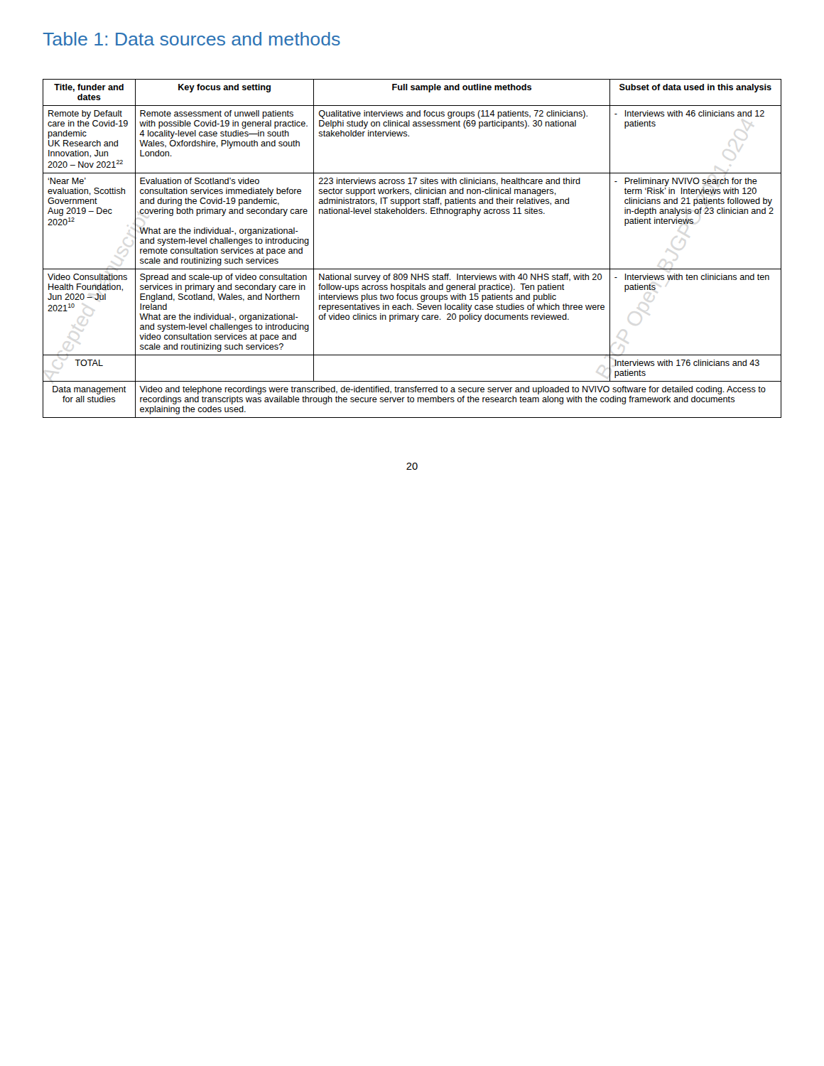BJGP Open_BJGPO.2021.0204
Accepted Manuscript
Table 1: Data sources and methods
| Title, funder and dates | Key focus and setting | Full sample and outline methods | Subset of data used in this analysis |
| --- | --- | --- | --- |
| Remote by Default care in the Covid-19 pandemic UK Research and Innovation, Jun 2020 – Nov 2021 22 | Remote assessment of unwell patients with possible Covid-19 in general practice. 4 locality-level case studies—in south Wales, Oxfordshire, Plymouth and south London. | Qualitative interviews and focus groups (114 patients, 72 clinicians). Delphi study on clinical assessment (69 participants). 30 national stakeholder interviews. | Interviews with 46 clinicians and 12 patients |
| ‘Near Me’ evaluation, Scottish Government Aug 2019 – Dec 2020 12 | Evaluation of Scotland’s video consultation services immediately before and during the Covid-19 pandemic, covering both primary and secondary care What are the individual-, organizational- and system-level challenges to introducing remote consultation services at pace and scale and routinizing such services | 223 interviews across 17 sites with clinicians, healthcare and third sector support workers, clinician and non-clinical managers, administrators, IT support staff, patients and their relatives, and national-level stakeholders. Ethnography across 11 sites. | Preliminary NVIVO search for the term ‘Risk’ in Interviews with 120 clinicians and 21 patients followed by in-depth analysis of 23 clinician and 2 patient interviews |
| Video Consultations Health Foundation, Jun 2020 – Jul 2021 10 | Spread and scale-up of video consultation services in primary and secondary care in England, Scotland, Wales, and Northern Ireland What are the individual-, organizational- and system-level challenges to introducing video consultation services at pace and scale and routinizing such services? | National survey of 809 NHS staff. Interviews with 40 NHS staff, with 20 follow-ups across hospitals and general practice). Ten patient interviews plus two focus groups with 15 patients and public representatives in each. Seven locality case studies of which three were of video clinics in primary care. 20 policy documents reviewed. | Interviews with ten clinicians and ten patients |
| TOTAL | | | Interviews with 176 clinicians and 43 patients |
| Data management for all studies | Video and telephone recordings were transcribed, de-identified, transferred to a secure server and uploaded to NVIVO software for detailed coding. Access to recordings and transcripts was available through the secure server to members of the research team along with the coding framework and documents explaining the codes used. |
20